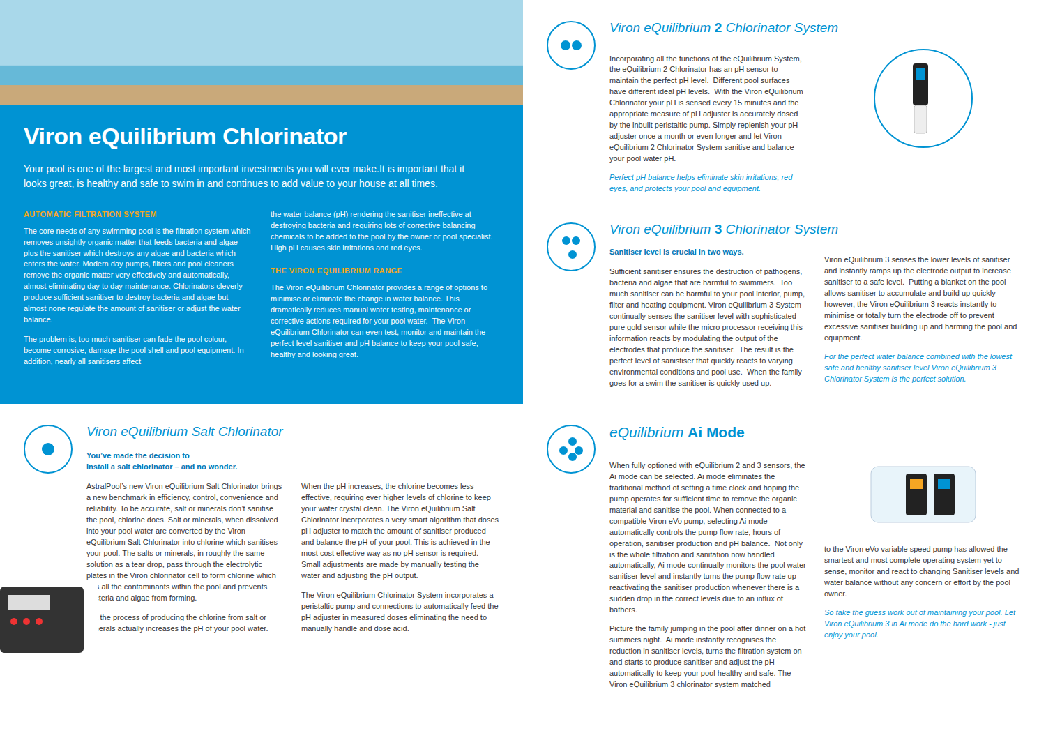Viron eQuilibrium Chlorinator
Your pool is one of the largest and most important investments you will ever make.It is important that it looks great, is healthy and safe to swim in and continues to add value to your house at all times.
Automatic Filtration System
The core needs of any swimming pool is the filtration system which removes unsightly organic matter that feeds bacteria and algae plus the sanitiser which destroys any algae and bacteria which enters the water. Modern day pumps, filters and pool cleaners remove the organic matter very effectively and automatically, almost eliminating day to day maintenance. Chlorinators cleverly produce sufficient sanitiser to destroy bacteria and algae but almost none regulate the amount of sanitiser or adjust the water balance.
The problem is, too much sanitiser can fade the pool colour, become corrosive, damage the pool shell and pool equipment. In addition, nearly all sanitisers affect
the water balance (pH) rendering the sanitiser ineffective at destroying bacteria and requiring lots of corrective balancing chemicals to be added to the pool by the owner or pool specialist. High pH causes skin irritations and red eyes.
The Viron Equilibrium Range
The Viron eQuilibrium Chlorinator provides a range of options to minimise or eliminate the change in water balance. This dramatically reduces manual water testing, maintenance or corrective actions required for your pool water. The Viron eQuilibrium Chlorinator can even test, monitor and maintain the perfect level sanitiser and pH balance to keep your pool safe, healthy and looking great.
Viron eQuilibrium Salt Chlorinator
You’ve made the decision to
install a salt chlorinator – and no wonder.
AstralPool’s new Viron eQuilibrium Salt Chlorinator brings a new benchmark in efficiency, control, convenience and reliability. To be accurate, salt or minerals don’t sanitise the pool, chlorine does. Salt or minerals, when dissolved into your pool water are converted by the Viron eQuilibrium Salt Chlorinator into chlorine which sanitises your pool. The salts or minerals, in roughly the same solution as a tear drop, pass through the electrolytic plates in the Viron chlorinator cell to form chlorine which kills all the contaminants within the pool and prevents bacteria and algae from forming.
But the process of producing the chlorine from salt or minerals actually increases the pH of your pool water.
When the pH increases, the chlorine becomes less effective, requiring ever higher levels of chlorine to keep your water crystal clean. The Viron eQuilibrium Salt Chlorinator incorporates a very smart algorithm that doses pH adjuster to match the amount of sanitiser produced and balance the pH of your pool. This is achieved in the most cost effective way as no pH sensor is required. Small adjustments are made by manually testing the water and adjusting the pH output.
The Viron eQuilibrium Chlorinator System incorporates a peristaltic pump and connections to automatically feed the pH adjuster in measured doses eliminating the need to manually handle and dose acid.
Viron eQuilibrium 2 Chlorinator System
Incorporating all the functions of the eQuilibrium System, the eQuilibrium 2 Chlorinator has an pH sensor to maintain the perfect pH level. Different pool surfaces have different ideal pH levels. With the Viron eQuilibrium Chlorinator your pH is sensed every 15 minutes and the appropriate measure of pH adjuster is accurately dosed by the inbuilt peristaltic pump. Simply replenish your pH adjuster once a month or even longer and let Viron eQuilibrium 2 Chlorinator System sanitise and balance your pool water pH.
Perfect pH balance helps eliminate skin irritations, red eyes, and protects your pool and equipment.
Viron eQuilibrium 3 Chlorinator System
Sanitiser level is crucial in two ways.
Sufficient sanitiser ensures the destruction of pathogens, bacteria and algae that are harmful to swimmers. Too much sanitiser can be harmful to your pool interior, pump, filter and heating equipment. Viron eQuilibrium 3 System continually senses the sanitiser level with sophisticated pure gold sensor while the micro processor receiving this information reacts by modulating the output of the electrodes that produce the sanitiser. The result is the perfect level of sanistiser that quickly reacts to varying environmental conditions and pool use. When the family goes for a swim the sanitiser is quickly used up.
Viron eQuilibrium 3 senses the lower levels of sanitiser and instantly ramps up the electrode output to increase sanitiser to a safe level. Putting a blanket on the pool allows sanitiser to accumulate and build up quickly however, the Viron eQuilibrium 3 reacts instantly to minimise or totally turn the electrode off to prevent excessive sanitiser building up and harming the pool and equipment.
For the perfect water balance combined with the lowest safe and healthy sanitiser level Viron eQuilibrium 3 Chlorinator System is the perfect solution.
eQuilibrium Ai Mode
When fully optioned with eQuilibrium 2 and 3 sensors, the Ai mode can be selected. Ai mode eliminates the traditional method of setting a time clock and hoping the pump operates for sufficient time to remove the organic material and sanitise the pool. When connected to a compatible Viron eVo pump, selecting Ai mode automatically controls the pump flow rate, hours of operation, sanitiser production and pH balance. Not only is the whole filtration and sanitation now handled automatically, Ai mode continually monitors the pool water sanitiser level and instantly turns the pump flow rate up reactivating the sanitiser production whenever there is a sudden drop in the correct levels due to an influx of bathers.
Picture the family jumping in the pool after dinner on a hot summers night. Ai mode instantly recognises the reduction in sanitiser levels, turns the filtration system on and starts to produce sanitiser and adjust the pH automatically to keep your pool healthy and safe. The Viron eQuilibrium 3 chlorinator system matched
to the Viron eVo variable speed pump has allowed the smartest and most complete operating system yet to sense, monitor and react to changing Sanitiser levels and water balance without any concern or effort by the pool owner.
So take the guess work out of maintaining your pool. Let Viron eQuilibrium 3 in Ai mode do the hard work - just enjoy your pool.